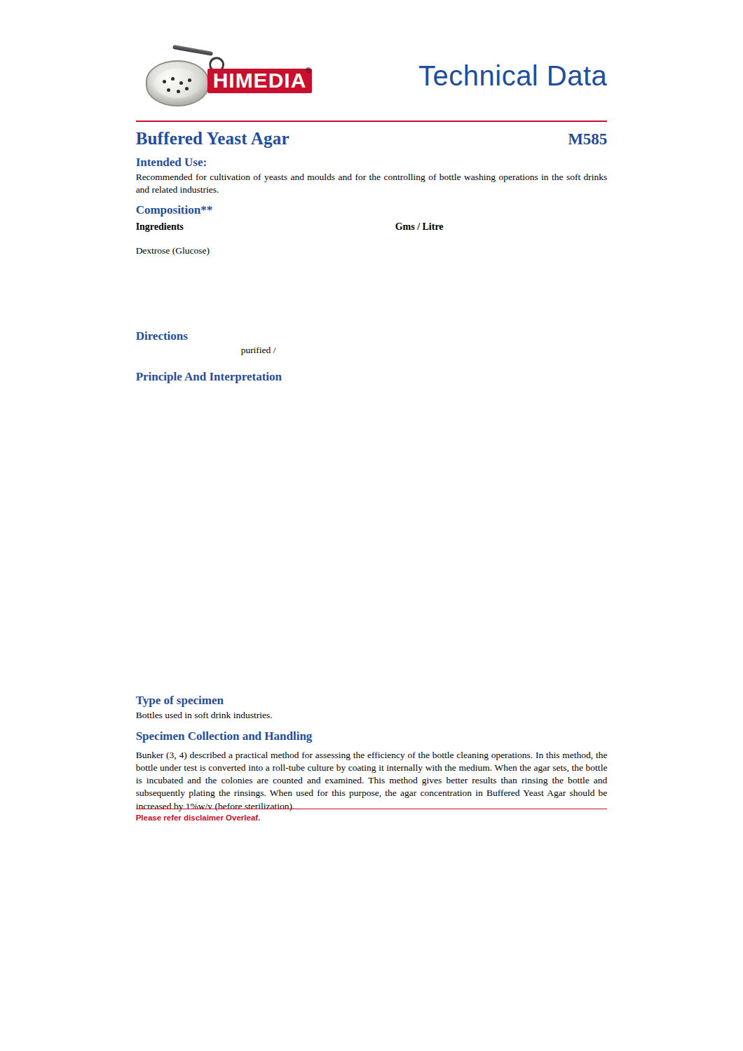HIMEDIA
®
Technical Data
Buffered Yeast Agar
M585
Intended Use:
Recommended for cultivation of yeasts and moulds and for the controlling of bottle washing operations in the soft drinks and related industries.
Composition**
Ingredients
Gms / Litre
Dextrose (Glucose)
Directions
purified /
Principle And Interpretation
Type of specimen
Bottles used in soft drink industries.
Specimen Collection and Handling
Bunker (3, 4) described a practical method for assessing the efficiency of the bottle cleaning operations. In this method, the bottle under test is converted into a roll-tube culture by coating it internally with the medium. When the agar sets, the bottle is incubated and the colonies are counted and examined. This method gives better results than rinsing the bottle and subsequently plating the rinsings. When used for this purpose, the agar concentration in Buffered Yeast Agar should be increased by 1%w/v (before sterilization).
Please refer disclaimer Overleaf.